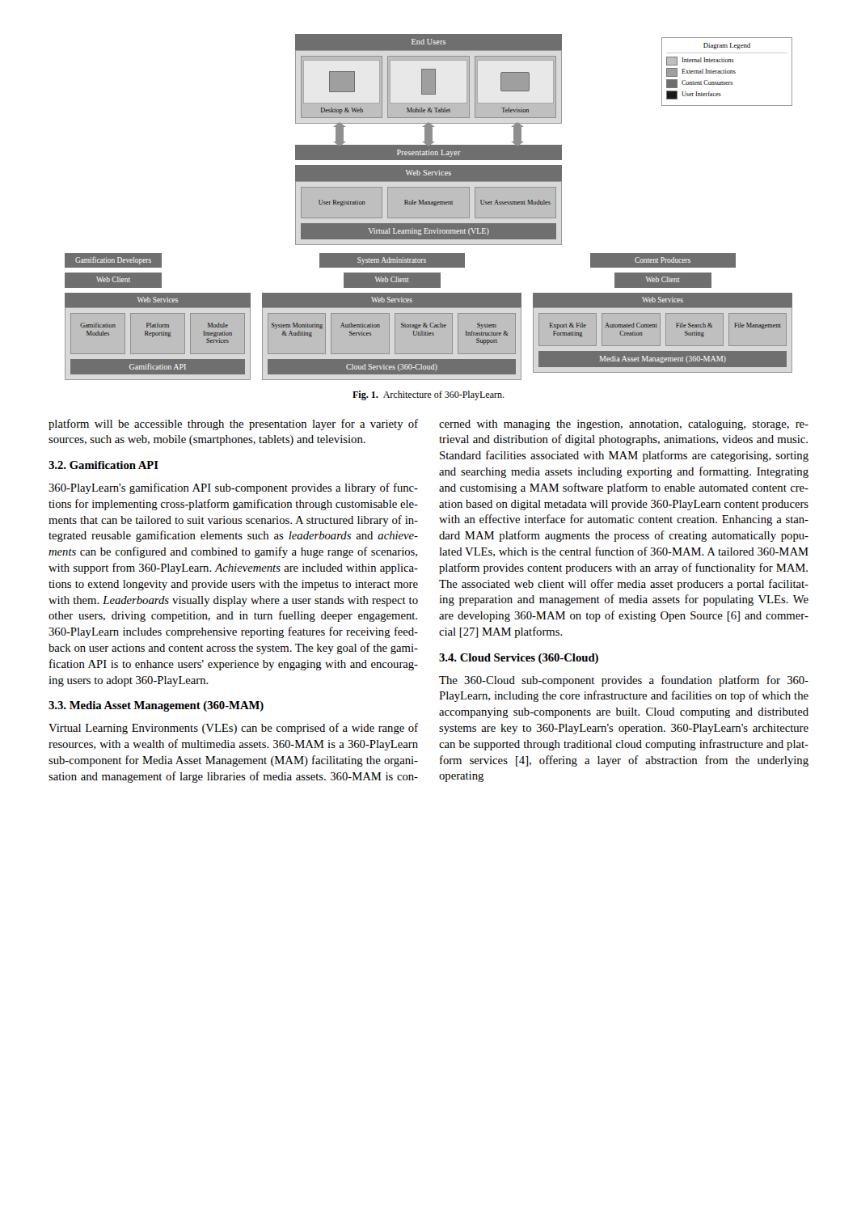Diagram Legend
Internal Interactions
External Interactions
Content Consumers
User Interfaces
End Users
Desktop & Web
Mobile & Tablet
Television
Presentation Layer
Web Services
User Registration
Role Management
User Assessment Modules
Virtual Learning Environment (VLE)
Gamification Developers
Web Client
Web Services
Gamification Modules
Platform Reporting
Module Integration Services
Gamification API
System Administrators
Web Client
Web Services
System Monitoring & Auditing
Authentication Services
Storage & Cache Utilities
System Infrastructure & Support
Cloud Services (360-Cloud)
Content Producers
Web Client
Web Services
Export & File Formatting
Automated Content Creation
File Search & Sorting
File Management
Media Asset Management (360-MAM)
Fig. 1. Architecture of 360-PlayLearn.
platform will be accessible through the presentation layer for a variety of sources, such as web, mobile (smartphones, tablets) and television.
3.2. Gamification API
360-PlayLearn's gamification API sub-component provides a library of functions for implementing cross-platform gamification through customisable elements that can be tailored to suit various scenarios. A structured library of integrated reusable gamification elements such as leaderboards and achievements can be configured and combined to gamify a huge range of scenarios, with support from 360-PlayLearn. Achievements are included within applications to extend longevity and provide users with the impetus to interact more with them. Leaderboards visually display where a user stands with respect to other users, driving competition, and in turn fuelling deeper engagement. 360-PlayLearn includes comprehensive reporting features for receiving feedback on user actions and content across the system. The key goal of the gamification API is to enhance users' experience by engaging with and encouraging users to adopt 360-PlayLearn.
3.3. Media Asset Management (360-MAM)
Virtual Learning Environments (VLEs) can be comprised of a wide range of resources, with a wealth of multimedia assets. 360-MAM is a 360-PlayLearn sub-component for Media Asset Management (MAM) facilitating the organisation and management of large libraries of media assets. 360-MAM is concerned with managing the ingestion, annotation, cataloguing, storage, retrieval and distribution of digital photographs, animations, videos and music. Standard facilities associated with MAM platforms are categorising, sorting and searching media assets including exporting and formatting. Integrating and customising a MAM software platform to enable automated content creation based on digital metadata will provide 360-PlayLearn content producers with an effective interface for automatic content creation. Enhancing a standard MAM platform augments the process of creating automatically populated VLEs, which is the central function of 360-MAM. A tailored 360-MAM platform provides content producers with an array of functionality for MAM. The associated web client will offer media asset producers a portal facilitating preparation and management of media assets for populating VLEs. We are developing 360-MAM on top of existing Open Source [6] and commercial [27] MAM platforms.
3.4. Cloud Services (360-Cloud)
The 360-Cloud sub-component provides a foundation platform for 360-PlayLearn, including the core infrastructure and facilities on top of which the accompanying sub-components are built. Cloud computing and distributed systems are key to 360-PlayLearn's operation. 360-PlayLearn's architecture can be supported through traditional cloud computing infrastructure and platform services [4], offering a layer of abstraction from the underlying operating